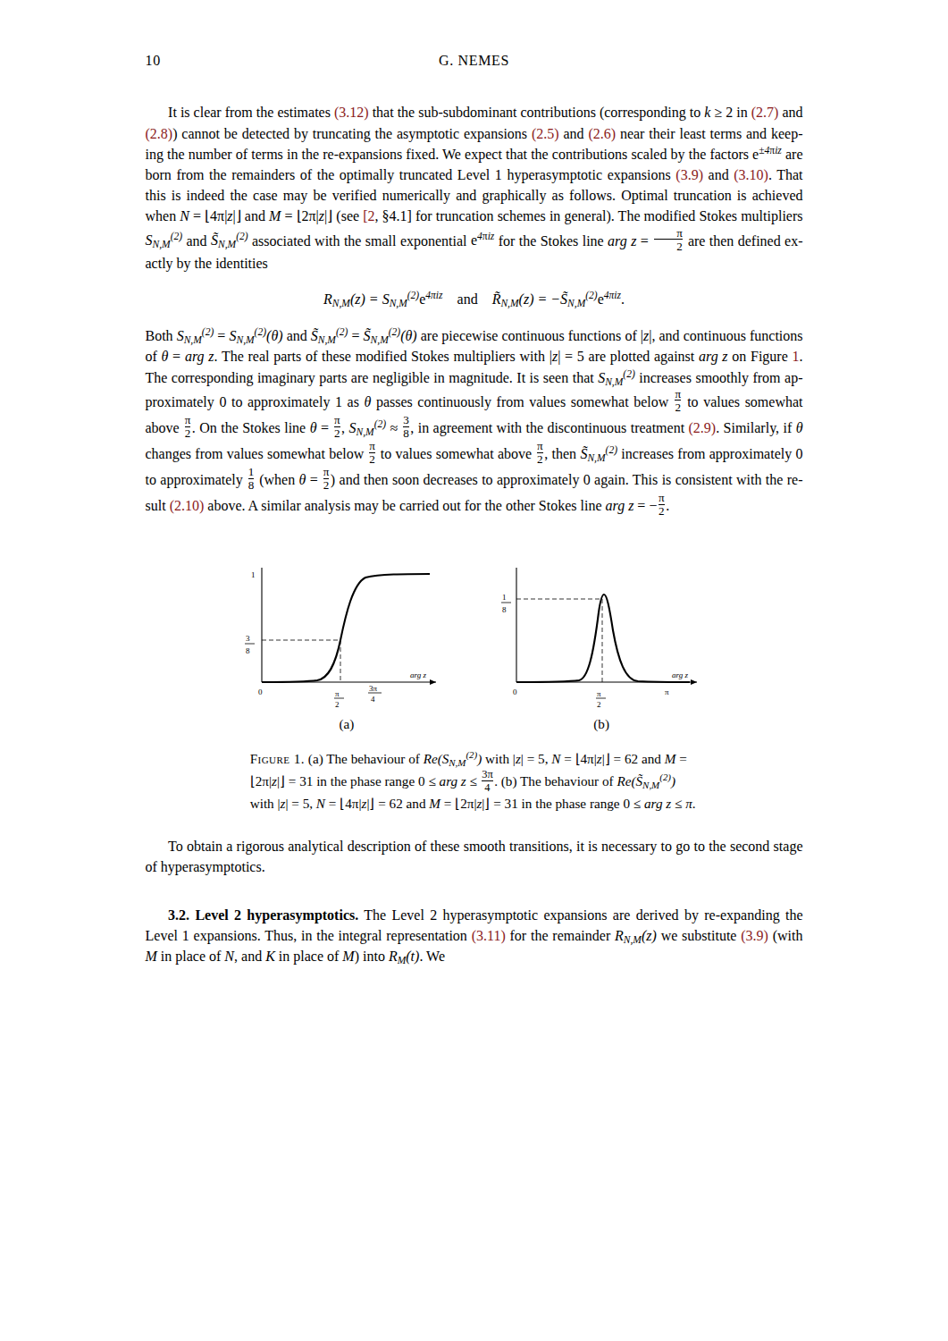10 G. NEMES 10
It is clear from the estimates (3.12) that the sub-subdominant contributions (corresponding to k ≥ 2 in (2.7) and (2.8)) cannot be detected by truncating the asymptotic expansions (2.5) and (2.6) near their least terms and keeping the number of terms in the re-expansions fixed. We expect that the contributions scaled by the factors e±4πiz are born from the remainders of the optimally truncated Level 1 hyperasymptotic expansions (3.9) and (3.10). That this is indeed the case may be verified numerically and graphically as follows. Optimal truncation is achieved when N = ⌊4π|z|⌋ and M = ⌊2π|z|⌋ (see [2, §4.1] for truncation schemes in general). The modified Stokes multipliers SN,M(2) and S̃N,M(2) associated with the small exponential e4πiz for the Stokes line arg z = π 2 are then defined exactly by the identities
RN,M(z) = SN,M(2)e4πiz and R̃N,M(z) = −S̃N,M(2)e4πiz.
Both SN,M(2) = SN,M(2)(θ) and S̃N,M(2) = S̃N,M(2)(θ) are piecewise continuous functions of |z|, and continuous functions of θ = arg z. The real parts of these modified Stokes multipliers with |z| = 5 are plotted against arg z on Figure 1. The corresponding imaginary parts are negligible in magnitude. It is seen that SN,M(2) increases smoothly from approximately 0 to approximately 1 as θ passes continuously from values somewhat below π 2 to values somewhat above π 2. On the Stokes line θ = π 2, SN,M(2) ≈ 38, in agreement with the discontinuous treatment (2.9). Similarly, if θ changes from values somewhat below π 2 to values somewhat above π 2, then S̃N,M(2) increases from approximately 0 to approximately 18 (when θ = π 2) and then soon decreases to approximately 0 again. This is consistent with the result (2.10) above. A similar analysis may be carried out for the other Stokes line arg z = −π 2.
1 3 8 0 π 2 3π 4 arg z
(a)
1 8 0 π 2 π arg z
(b)
Figure 1. (a) The behaviour of Re(SN,M(2)) with |z| = 5, N = ⌊4π|z|⌋ = 62 and M = ⌊2π|z|⌋ = 31 in the phase range 0 ≤ arg z ≤ 3π 4. (b) The behaviour of Re(S̃N,M(2)) with |z| = 5, N = ⌊4π|z|⌋ = 62 and M = ⌊2π|z|⌋ = 31 in the phase range 0 ≤ arg z ≤ π.
To obtain a rigorous analytical description of these smooth transitions, it is necessary to go to the second stage of hyperasymptotics.
3.2. Level 2 hyperasymptotics. The Level 2 hyperasymptotic expansions are derived by re-expanding the Level 1 expansions. Thus, in the integral representation (3.11) for the remainder RN,M(z) we substitute (3.9) (with M in place of N, and K in place of M) into RM(t). We